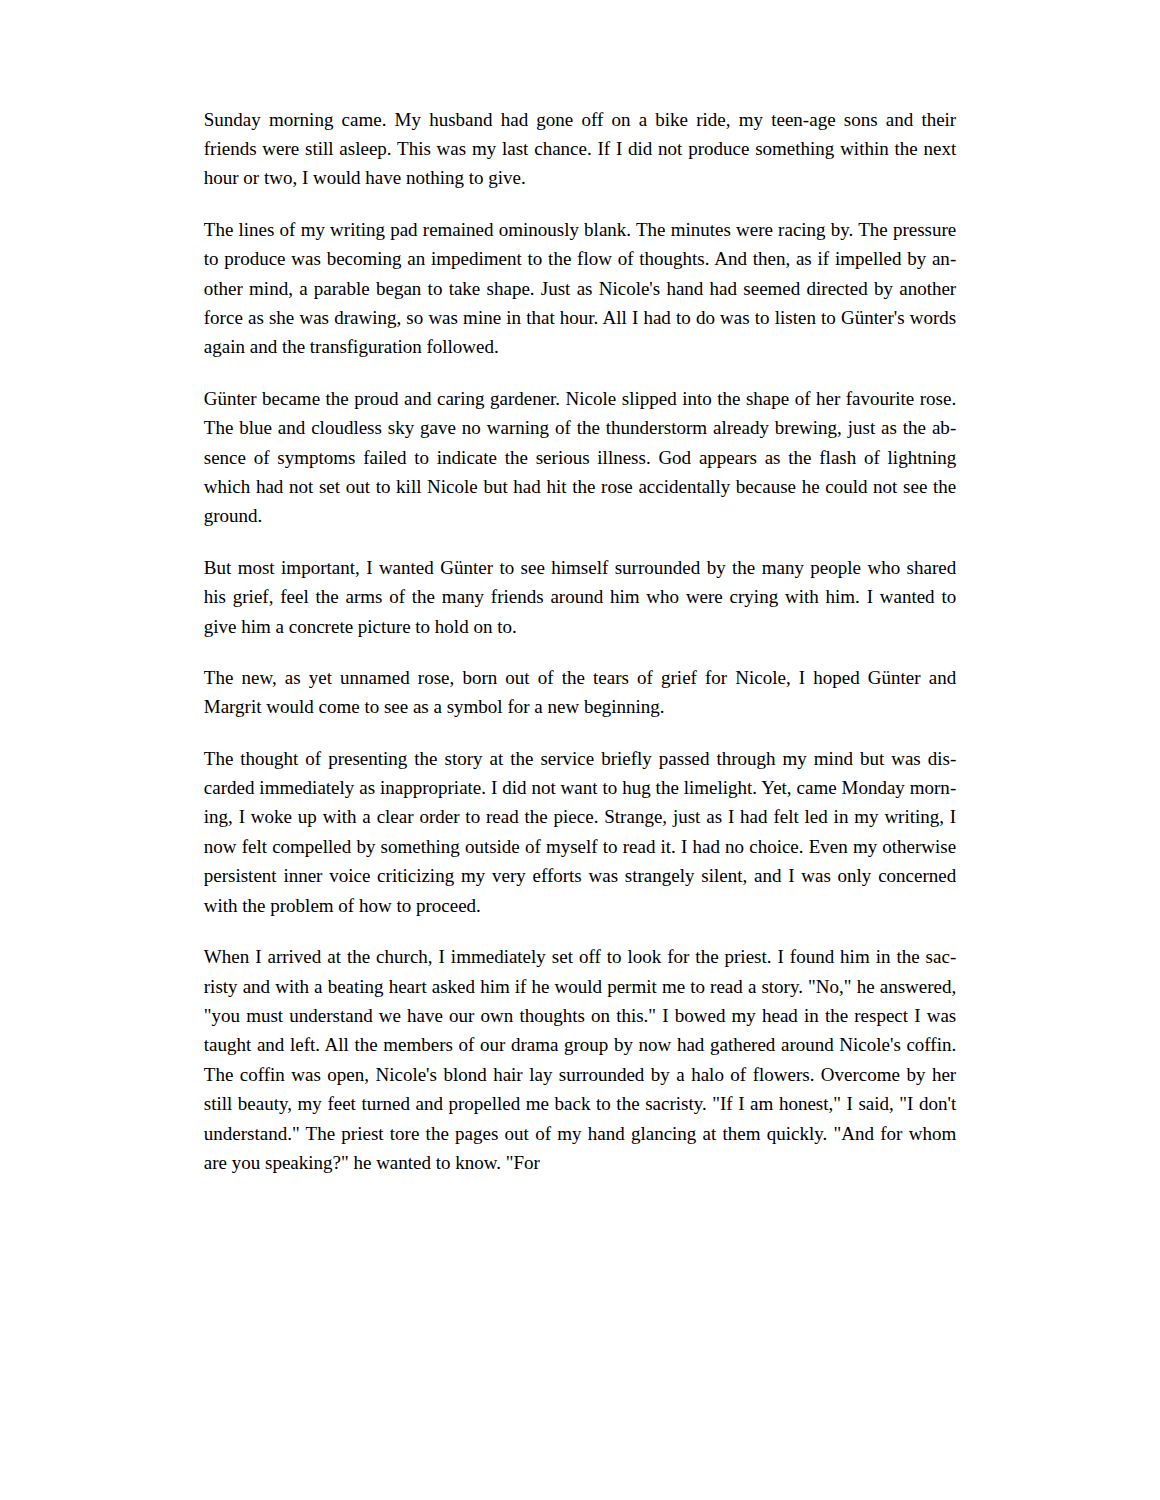Sunday morning came. My husband had gone off on a bike ride, my teen-age sons and their friends were still asleep. This was my last chance. If I did not produce something within the next hour or two, I would have nothing to give.
The lines of my writing pad remained ominously blank. The minutes were racing by. The pressure to produce was becoming an impediment to the flow of thoughts. And then, as if impelled by another mind, a parable began to take shape. Just as Nicole's hand had seemed directed by another force as she was drawing, so was mine in that hour. All I had to do was to listen to Günter's words again and the transfiguration followed.
Günter became the proud and caring gardener. Nicole slipped into the shape of her favourite rose. The blue and cloudless sky gave no warning of the thunderstorm already brewing, just as the absence of symptoms failed to indicate the serious illness. God appears as the flash of lightning which had not set out to kill Nicole but had hit the rose accidentally because he could not see the ground.
But most important, I wanted Günter to see himself surrounded by the many people who shared his grief, feel the arms of the many friends around him who were crying with him. I wanted to give him a concrete picture to hold on to.
The new, as yet unnamed rose, born out of the tears of grief for Nicole, I hoped Günter and Margrit would come to see as a symbol for a new beginning.
The thought of presenting the story at the service briefly passed through my mind but was discarded immediately as inappropriate. I did not want to hug the limelight. Yet, came Monday morning, I woke up with a clear order to read the piece. Strange, just as I had felt led in my writing, I now felt compelled by something outside of myself to read it. I had no choice. Even my otherwise persistent inner voice criticizing my very efforts was strangely silent, and I was only concerned with the problem of how to proceed.
When I arrived at the church, I immediately set off to look for the priest. I found him in the sacristy and with a beating heart asked him if he would permit me to read a story. "No," he answered, "you must understand we have our own thoughts on this." I bowed my head in the respect I was taught and left. All the members of our drama group by now had gathered around Nicole's coffin. The coffin was open, Nicole's blond hair lay surrounded by a halo of flowers. Overcome by her still beauty, my feet turned and propelled me back to the sacristy. "If I am honest," I said, "I don't understand." The priest tore the pages out of my hand glancing at them quickly. "And for whom are you speaking?" he wanted to know. "For